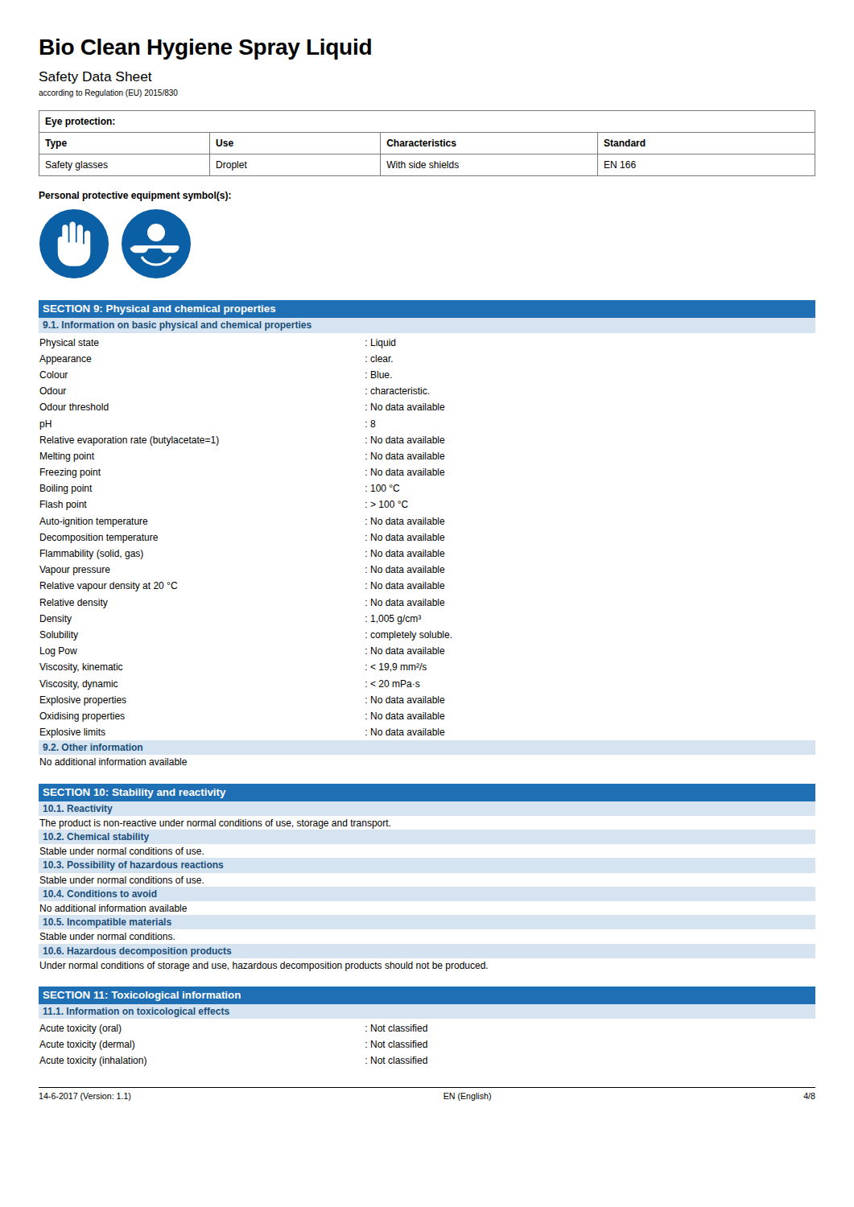Bio Clean Hygiene Spray Liquid
Safety Data Sheet
according to Regulation (EU) 2015/830
| Eye protection: |
| Type | Use | Characteristics | Standard |
| Safety glasses | Droplet | With side shields | EN 166 |
Personal protective equipment symbol(s):
SECTION 9: Physical and chemical properties
9.1. Information on basic physical and chemical properties
| Physical state | : Liquid |
| Appearance | : clear. |
| Colour | : Blue. |
| Odour | : characteristic. |
| Odour threshold | : No data available |
| pH | : 8 |
| Relative evaporation rate (butylacetate=1) | : No data available |
| Melting point | : No data available |
| Freezing point | : No data available |
| Boiling point | : 100 °C |
| Flash point | : > 100 °C |
| Auto-ignition temperature | : No data available |
| Decomposition temperature | : No data available |
| Flammability (solid, gas) | : No data available |
| Vapour pressure | : No data available |
| Relative vapour density at 20 °C | : No data available |
| Relative density | : No data available |
| Density | : 1,005 g/cm³ |
| Solubility | : completely soluble. |
| Log Pow | : No data available |
| Viscosity, kinematic | : < 19,9 mm²/s |
| Viscosity, dynamic | : < 20 mPa·s |
| Explosive properties | : No data available |
| Oxidising properties | : No data available |
| Explosive limits | : No data available |
9.2. Other information
No additional information available
SECTION 10: Stability and reactivity
10.1. Reactivity
The product is non-reactive under normal conditions of use, storage and transport.
10.2. Chemical stability
Stable under normal conditions of use.
10.3. Possibility of hazardous reactions
Stable under normal conditions of use.
10.4. Conditions to avoid
No additional information available
10.5. Incompatible materials
Stable under normal conditions.
10.6. Hazardous decomposition products
Under normal conditions of storage and use, hazardous decomposition products should not be produced.
SECTION 11: Toxicological information
11.1. Information on toxicological effects
| Acute toxicity (oral) | : Not classified |
| Acute toxicity (dermal) | : Not classified |
| Acute toxicity (inhalation) | : Not classified |
14-6-2017 (Version: 1.1)
EN (English)
4/8